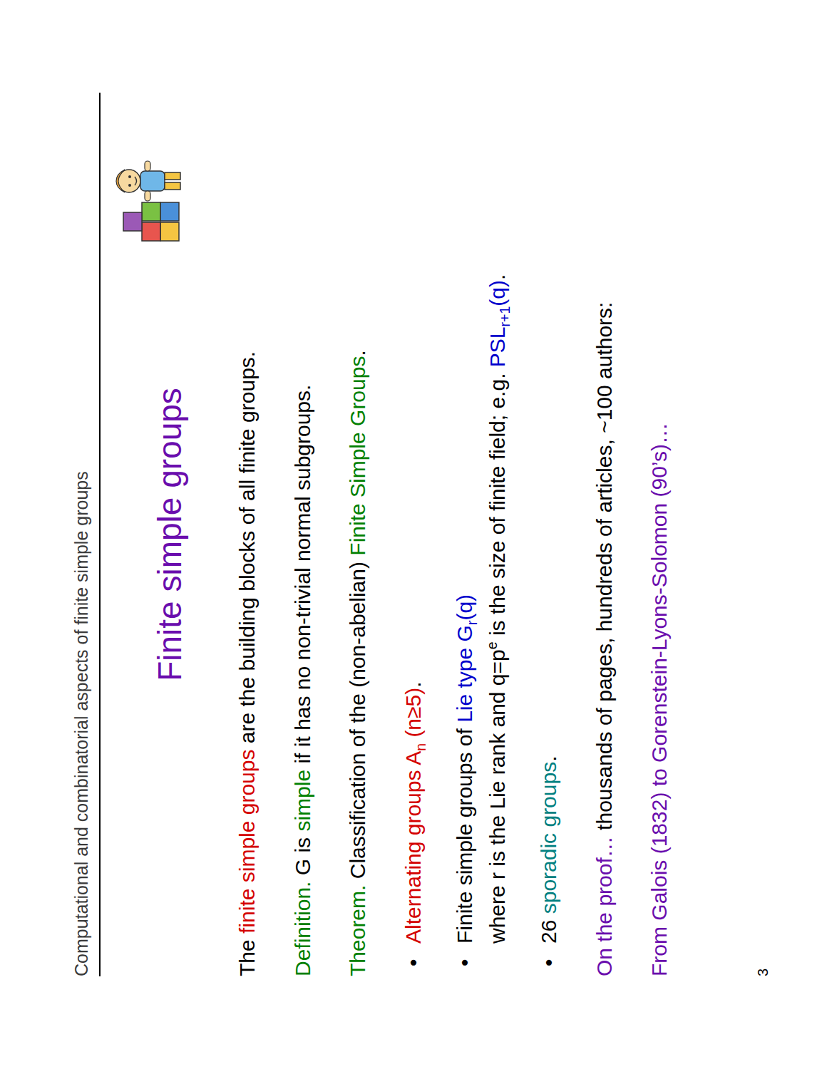Computational and combinatorial aspects of finite simple groups
Finite simple groups
The finite simple groups are the building blocks of all finite groups.
Definition. G is simple if it has no non-trivial normal subgroups.
Theorem. Classification of the (non-abelian) Finite Simple Groups.
Alternating groups An (n≥5).
Finite simple groups of Lie type Gr(q) where r is the Lie rank and q=pe is the size of finite field; e.g. PSLr+1(q).
26 sporadic groups.
On the proof… thousands of pages, hundreds of articles, ~100 authors:
From Galois (1832) to Gorenstein-Lyons-Solomon (90’s)…
3